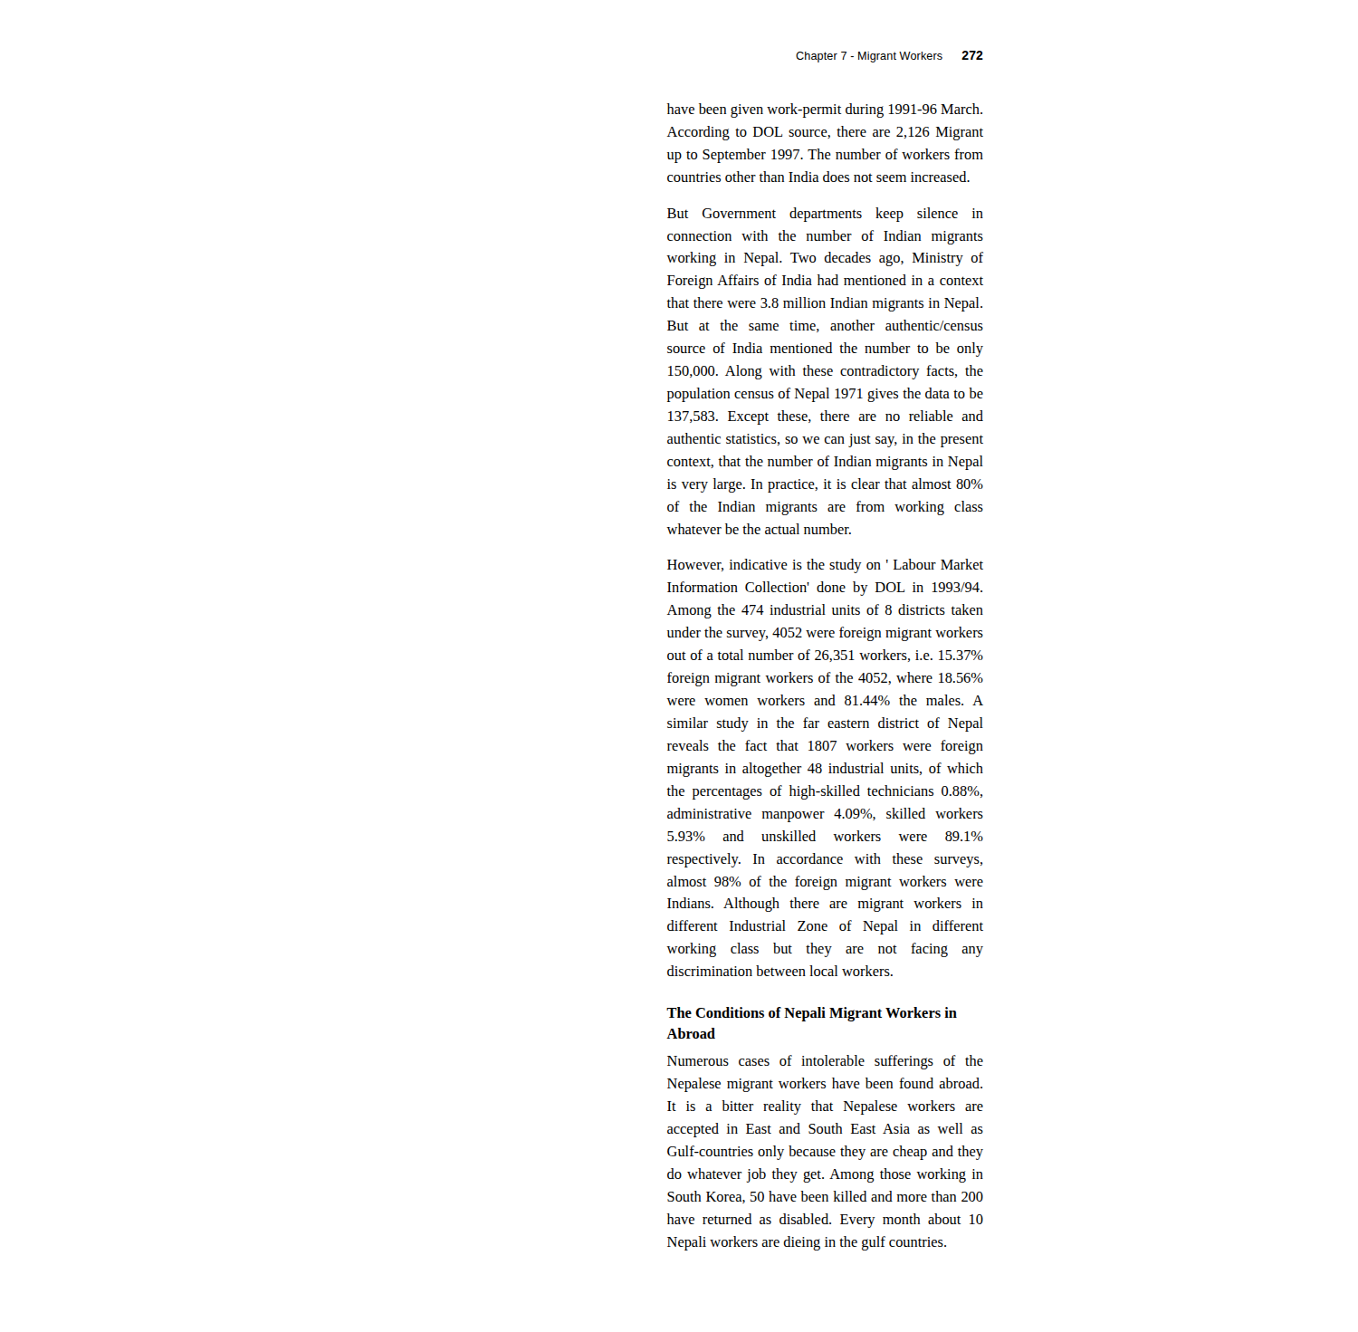Chapter 7 - Migrant Workers272
have been given work-permit during 1991-96 March. According to DOL source, there are 2,126 Migrant up to September 1997. The number of workers from countries other than India does not seem increased.
But Government departments keep silence in connection with the number of Indian migrants working in Nepal. Two decades ago, Ministry of Foreign Affairs of India had mentioned in a context that there were 3.8 million Indian migrants in Nepal. But at the same time, another authentic/census source of India mentioned the number to be only 150,000. Along with these contradictory facts, the population census of Nepal 1971 gives the data to be 137,583. Except these, there are no reliable and authentic statistics, so we can just say, in the present context, that the number of Indian migrants in Nepal is very large. In practice, it is clear that almost 80% of the Indian migrants are from working class whatever be the actual number.
However, indicative is the study on ' Labour Market Information Collection' done by DOL in 1993/94. Among the 474 industrial units of 8 districts taken under the survey, 4052 were foreign migrant workers out of a total number of 26,351 workers, i.e. 15.37% foreign migrant workers of the 4052, where 18.56% were women workers and 81.44% the males. A similar study in the far eastern district of Nepal reveals the fact that 1807 workers were foreign migrants in altogether 48 industrial units, of which the percentages of high-skilled technicians 0.88%, administrative manpower 4.09%, skilled workers 5.93% and unskilled workers were 89.1% respectively. In accordance with these surveys, almost 98% of the foreign migrant workers were Indians. Although there are migrant workers in different Industrial Zone of Nepal in different working class but they are not facing any discrimination between local workers.
The Conditions of Nepali Migrant Workers in Abroad
Numerous cases of intolerable sufferings of the Nepalese migrant workers have been found abroad. It is a bitter reality that Nepalese workers are accepted in East and South East Asia as well as Gulf-countries only because they are cheap and they do whatever job they get. Among those working in South Korea, 50 have been killed and more than 200 have returned as disabled. Every month about 10 Nepali workers are dieing in the gulf countries.